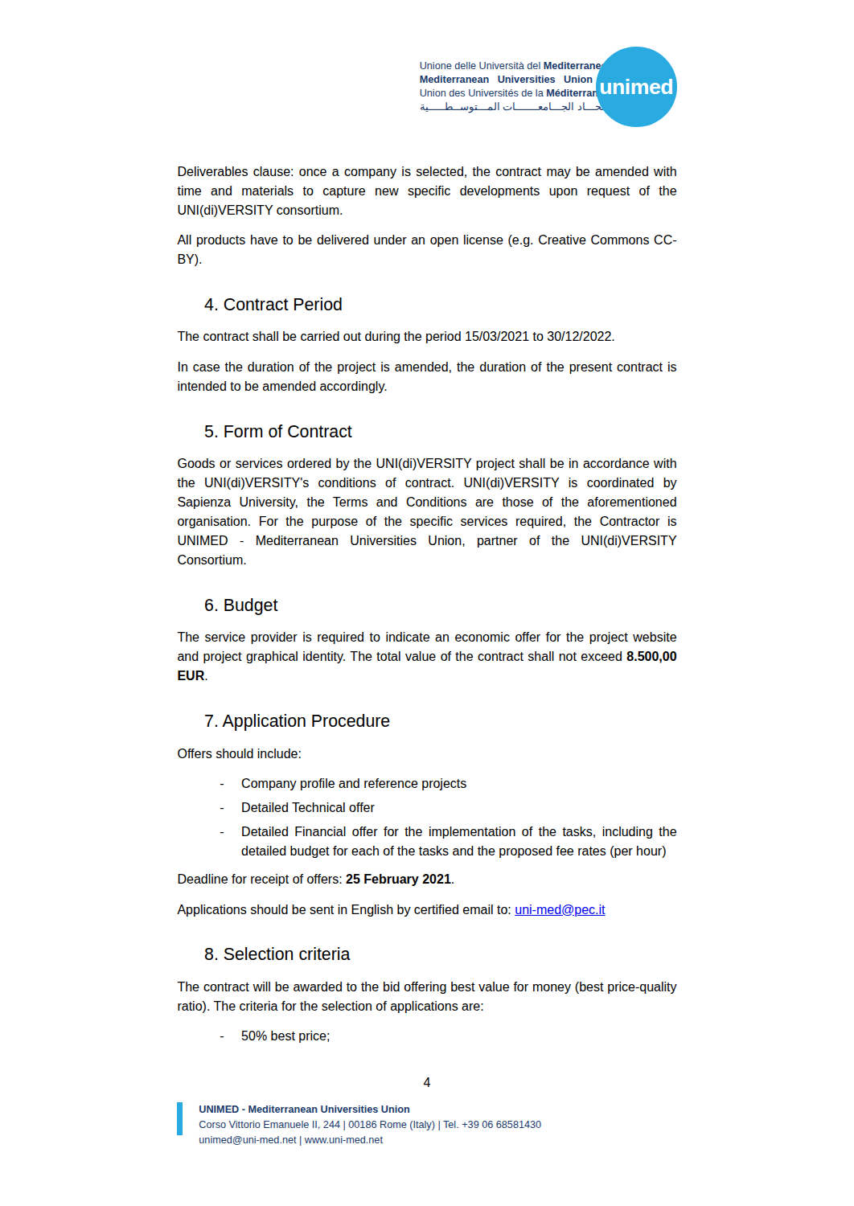Unione delle Università del Mediterraneo
Mediterranean Universities Union
Union des Universités de la Méditerranée
إتحـــاد الجـــامعـــــــات المـــتوســطـــــية
unimed
Deliverables clause: once a company is selected, the contract may be amended with time and materials to capture new specific developments upon request of the UNI(di)VERSITY consortium.
All products have to be delivered under an open license (e.g. Creative Commons CC-BY).
4. Contract Period
The contract shall be carried out during the period 15/03/2021 to 30/12/2022.
In case the duration of the project is amended, the duration of the present contract is intended to be amended accordingly.
5. Form of Contract
Goods or services ordered by the UNI(di)VERSITY project shall be in accordance with the UNI(di)VERSITY's conditions of contract. UNI(di)VERSITY is coordinated by Sapienza University, the Terms and Conditions are those of the aforementioned organisation. For the purpose of the specific services required, the Contractor is UNIMED - Mediterranean Universities Union, partner of the UNI(di)VERSITY Consortium.
6. Budget
The service provider is required to indicate an economic offer for the project website and project graphical identity. The total value of the contract shall not exceed 8.500,00 EUR.
7. Application Procedure
Offers should include:
Company profile and reference projects
Detailed Technical offer
Detailed Financial offer for the implementation of the tasks, including the detailed budget for each of the tasks and the proposed fee rates (per hour)
Deadline for receipt of offers: 25 February 2021.
Applications should be sent in English by certified email to: uni-med@pec.it
8. Selection criteria
The contract will be awarded to the bid offering best value for money (best price-quality ratio). The criteria for the selection of applications are:
50% best price;
4
UNIMED - Mediterranean Universities Union
Corso Vittorio Emanuele II, 244 | 00186 Rome (Italy) | Tel. +39 06 68581430
unimed@uni-med.net | www.uni-med.net